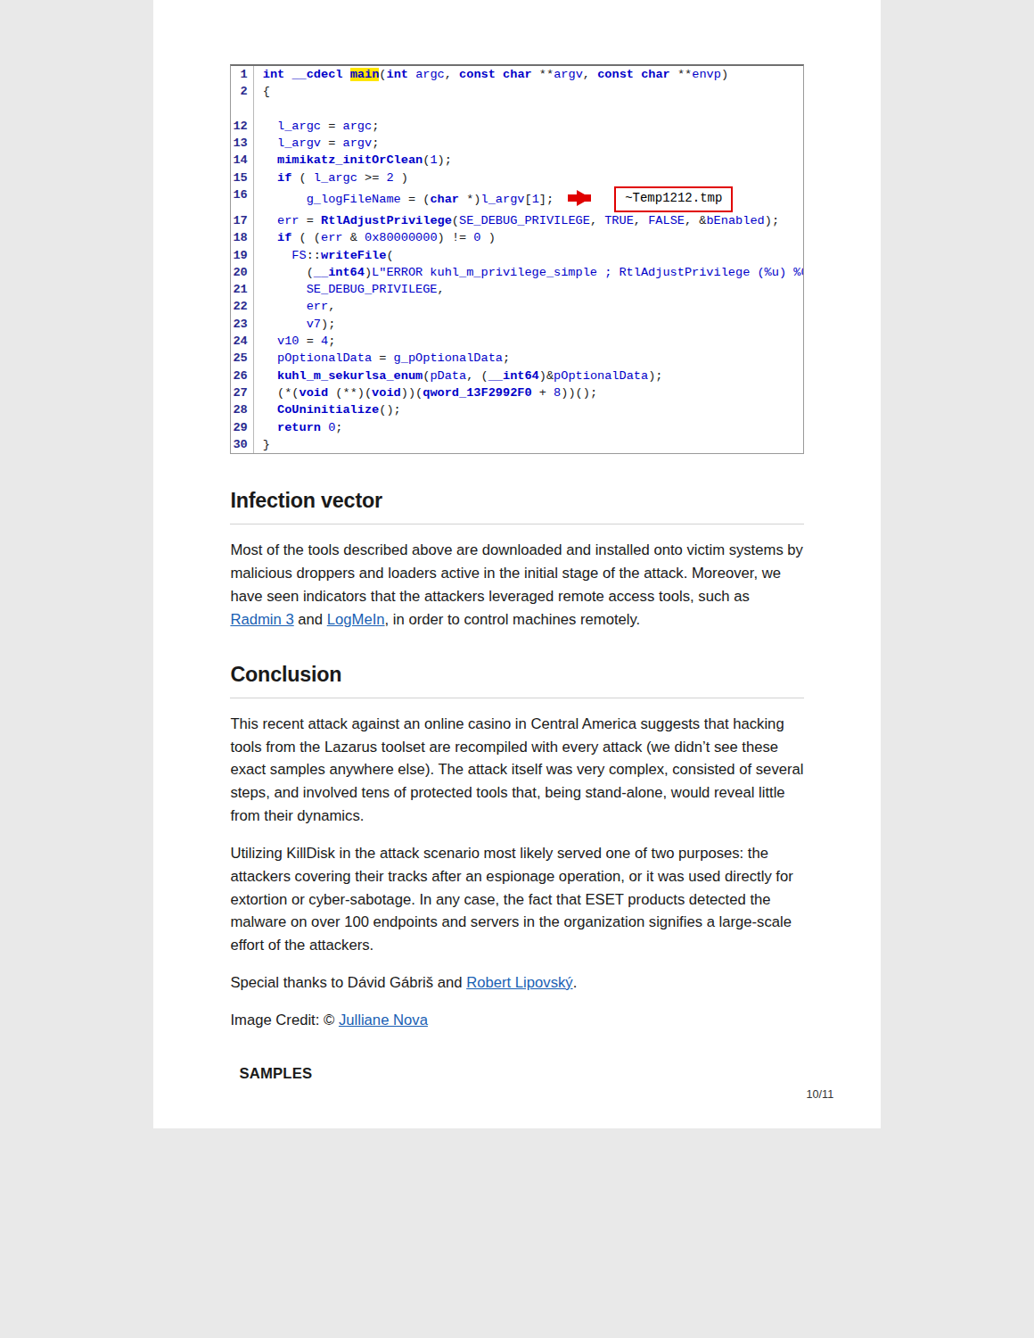| 1 | int __cdecl main ( int argc , const char ** argv , const char ** envp ) |
| 2 | { |
| 12 | l_argc = argc ; |
| 13 | l_argv = argv ; |
| 14 | mimikatz_initOrClean ( 1 ); |
| 15 | if ( l_argc >= 2 ) |
| 16 | g_logFileName = ( char *) l_argv [ 1 ]; ~Temp1212.tmp |
| 17 | err = RtlAdjustPrivilege ( SE_DEBUG_PRIVILEGE , TRUE , FALSE , & bEnabled ); |
| 18 | if ( ( err & 0x80000000 ) != 0 ) |
| 19 | FS :: writeFile ( |
| 20 | ( __int64 ) L"ERROR kuhl_m_privilege_simple ; RtlAdjustPrivilege (%u) %08x\n" , |
| 21 | SE_DEBUG_PRIVILEGE , |
| 22 | err , |
| 23 | v7 ); |
| 24 | v10 = 4 ; |
| 25 | pOptionalData = g_pOptionalData ; |
| 26 | kuhl_m_sekurlsa_enum ( pData , ( __int64 )& pOptionalData ); |
| 27 | (*( void (**)( void ))( qword_13F2992F0 + 8 ))(); |
| 28 | CoUninitialize (); |
| 29 | return 0 ; |
| 30 | } |
Infection vector
Most of the tools described above are downloaded and installed onto victim systems by malicious droppers and loaders active in the initial stage of the attack. Moreover, we have seen indicators that the attackers leveraged remote access tools, such as Radmin 3 and LogMeIn, in order to control machines remotely.
Conclusion
This recent attack against an online casino in Central America suggests that hacking tools from the Lazarus toolset are recompiled with every attack (we didn’t see these exact samples anywhere else). The attack itself was very complex, consisted of several steps, and involved tens of protected tools that, being stand-alone, would reveal little from their dynamics.
Utilizing KillDisk in the attack scenario most likely served one of two purposes: the attackers covering their tracks after an espionage operation, or it was used directly for extortion or cyber-sabotage. In any case, the fact that ESET products detected the malware on over 100 endpoints and servers in the organization signifies a large-scale effort of the attackers.
Special thanks to Dávid Gábriš and Robert Lipovský.
Image Credit: © Julliane Nova
SAMPLES
10/11